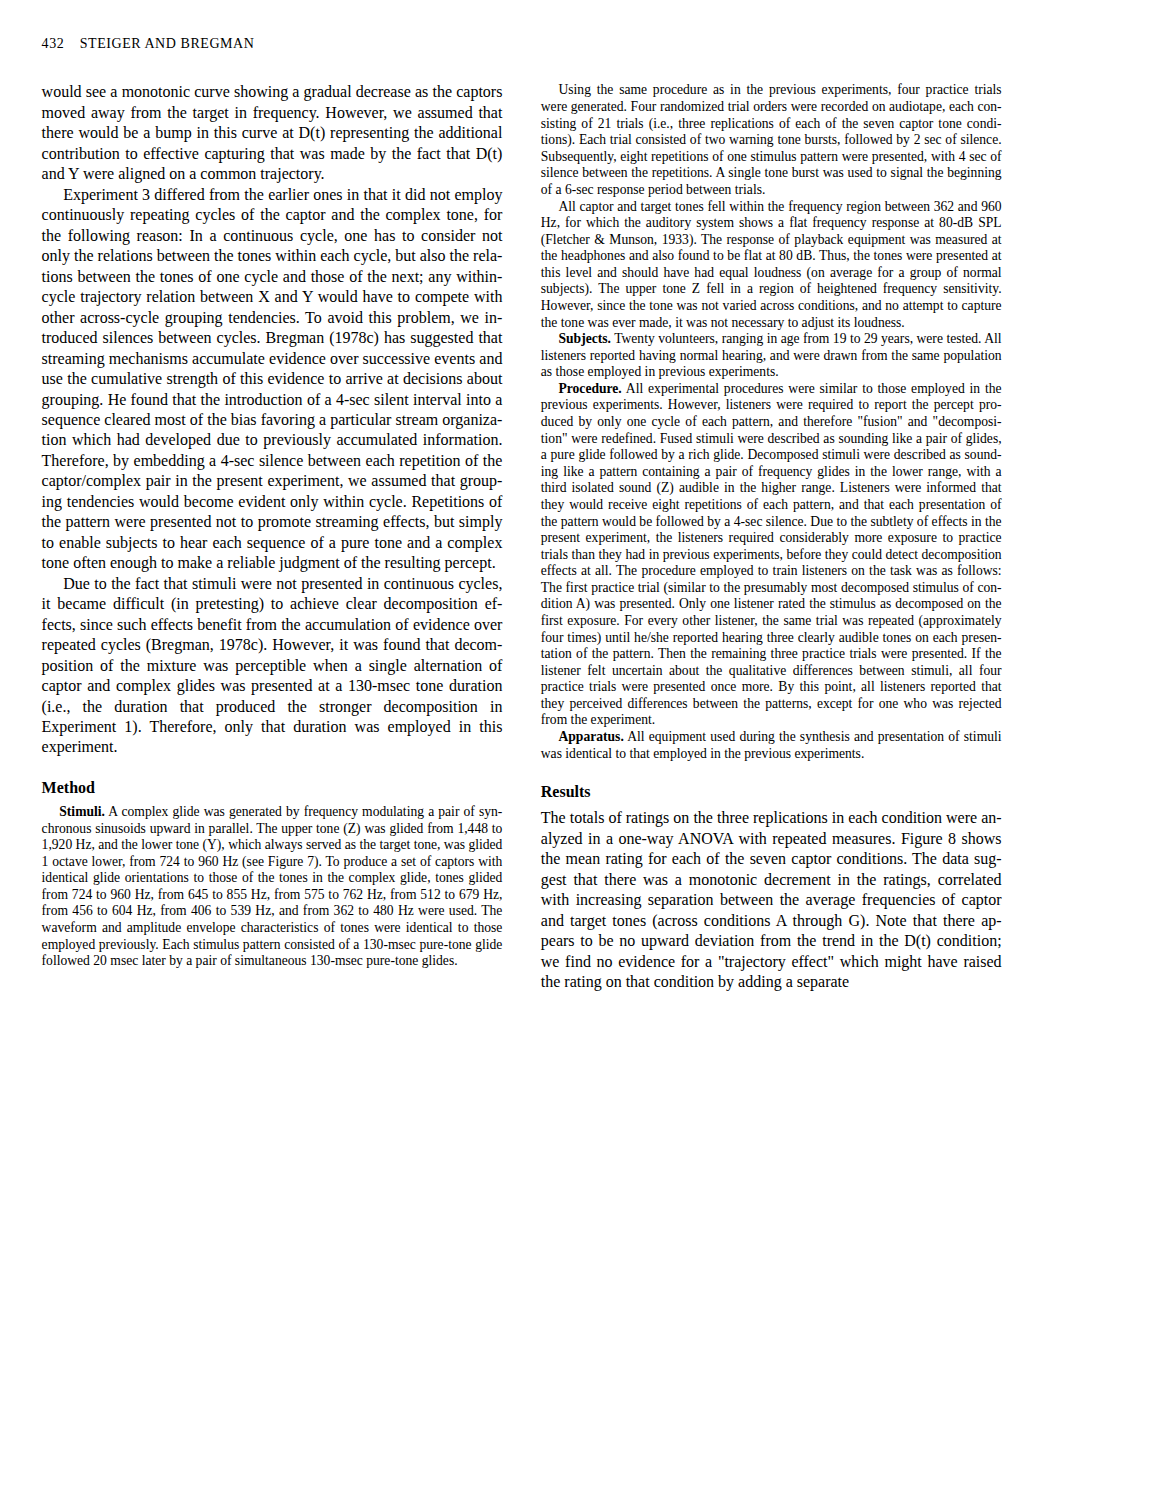432 STEIGER AND BREGMAN
would see a monotonic curve showing a gradual decrease as the captors moved away from the target in frequency. However, we assumed that there would be a bump in this curve at D(t) representing the additional contribution to effective capturing that was made by the fact that D(t) and Y were aligned on a common trajectory.
Experiment 3 differed from the earlier ones in that it did not employ continuously repeating cycles of the captor and the complex tone, for the following reason: In a continuous cycle, one has to consider not only the relations between the tones within each cycle, but also the relations between the tones of one cycle and those of the next; any within-cycle trajectory relation between X and Y would have to compete with other across-cycle grouping tendencies. To avoid this problem, we introduced silences between cycles. Bregman (1978c) has suggested that streaming mechanisms accumulate evidence over successive events and use the cumulative strength of this evidence to arrive at decisions about grouping. He found that the introduction of a 4-sec silent interval into a sequence cleared most of the bias favoring a particular stream organization which had developed due to previously accumulated information. Therefore, by embedding a 4-sec silence between each repetition of the captor/complex pair in the present experiment, we assumed that grouping tendencies would become evident only within cycle. Repetitions of the pattern were presented not to promote streaming effects, but simply to enable subjects to hear each sequence of a pure tone and a complex tone often enough to make a reliable judgment of the resulting percept.
Due to the fact that stimuli were not presented in continuous cycles, it became difficult (in pretesting) to achieve clear decomposition effects, since such effects benefit from the accumulation of evidence over repeated cycles (Bregman, 1978c). However, it was found that decomposition of the mixture was perceptible when a single alternation of captor and complex glides was presented at a 130-msec tone duration (i.e., the duration that produced the stronger decomposition in Experiment 1). Therefore, only that duration was employed in this experiment.
Method
Stimuli. A complex glide was generated by frequency modulating a pair of synchronous sinusoids upward in parallel. The upper tone (Z) was glided from 1,448 to 1,920 Hz, and the lower tone (Y), which always served as the target tone, was glided 1 octave lower, from 724 to 960 Hz (see Figure 7). To produce a set of captors with identical glide orientations to those of the tones in the complex glide, tones glided from 724 to 960 Hz, from 645 to 855 Hz, from 575 to 762 Hz, from 512 to 679 Hz, from 456 to 604 Hz, from 406 to 539 Hz, and from 362 to 480 Hz were used. The waveform and amplitude envelope characteristics of tones were identical to those employed previously. Each stimulus pattern consisted of a 130-msec pure-tone glide followed 20 msec later by a pair of simultaneous 130-msec pure-tone glides.
Using the same procedure as in the previous experiments, four practice trials were generated. Four randomized trial orders were recorded on audiotape, each consisting of 21 trials (i.e., three replications of each of the seven captor tone conditions). Each trial consisted of two warning tone bursts, followed by 2 sec of silence. Subsequently, eight repetitions of one stimulus pattern were presented, with 4 sec of silence between the repetitions. A single tone burst was used to signal the beginning of a 6-sec response period between trials.
All captor and target tones fell within the frequency region between 362 and 960 Hz, for which the auditory system shows a flat frequency response at 80-dB SPL (Fletcher & Munson, 1933). The response of playback equipment was measured at the headphones and also found to be flat at 80 dB. Thus, the tones were presented at this level and should have had equal loudness (on average for a group of normal subjects). The upper tone Z fell in a region of heightened frequency sensitivity. However, since the tone was not varied across conditions, and no attempt to capture the tone was ever made, it was not necessary to adjust its loudness.
Subjects. Twenty volunteers, ranging in age from 19 to 29 years, were tested. All listeners reported having normal hearing, and were drawn from the same population as those employed in previous experiments.
Procedure. All experimental procedures were similar to those employed in the previous experiments. However, listeners were required to report the percept produced by only one cycle of each pattern, and therefore "fusion" and "decomposition" were redefined. Fused stimuli were described as sounding like a pair of glides, a pure glide followed by a rich glide. Decomposed stimuli were described as sounding like a pattern containing a pair of frequency glides in the lower range, with a third isolated sound (Z) audible in the higher range. Listeners were informed that they would receive eight repetitions of each pattern, and that each presentation of the pattern would be followed by a 4-sec silence. Due to the subtlety of effects in the present experiment, the listeners required considerably more exposure to practice trials than they had in previous experiments, before they could detect decomposition effects at all. The procedure employed to train listeners on the task was as follows: The first practice trial (similar to the presumably most decomposed stimulus of condition A) was presented. Only one listener rated the stimulus as decomposed on the first exposure. For every other listener, the same trial was repeated (approximately four times) until he/she reported hearing three clearly audible tones on each presentation of the pattern. Then the remaining three practice trials were presented. If the listener felt uncertain about the qualitative differences between stimuli, all four practice trials were presented once more. By this point, all listeners reported that they perceived differences between the patterns, except for one who was rejected from the experiment.
Apparatus. All equipment used during the synthesis and presentation of stimuli was identical to that employed in the previous experiments.
Results
The totals of ratings on the three replications in each condition were analyzed in a one-way ANOVA with repeated measures. Figure 8 shows the mean rating for each of the seven captor conditions. The data suggest that there was a monotonic decrement in the ratings, correlated with increasing separation between the average frequencies of captor and target tones (across conditions A through G). Note that there appears to be no upward deviation from the trend in the D(t) condition; we find no evidence for a "trajectory effect" which might have raised the rating on that condition by adding a separate